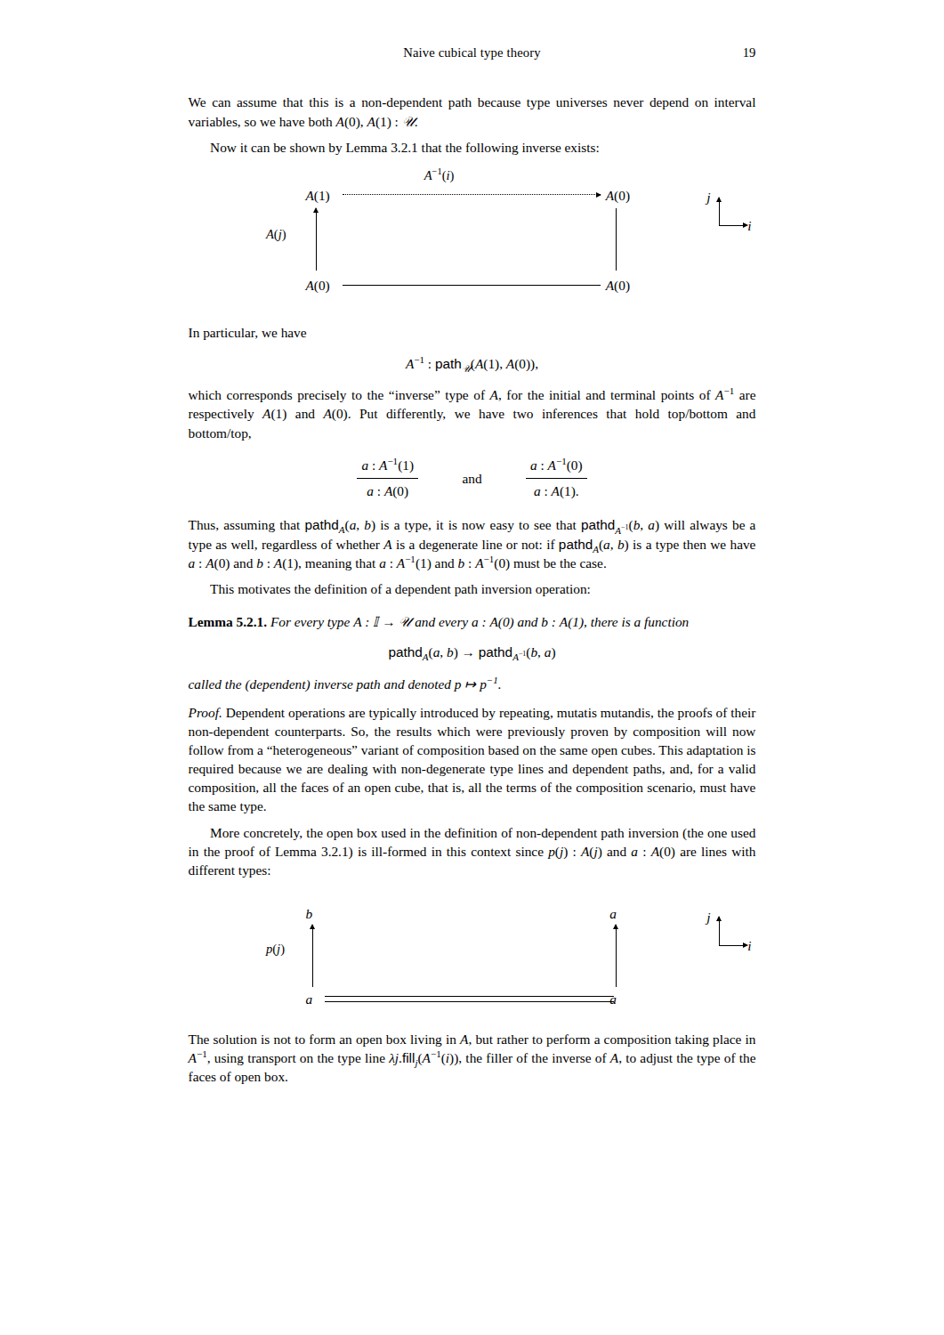Naive cubical type theory 19
We can assume that this is a non-dependent path because type universes never depend on interval variables, so we have both A(0), A(1) : 𝒰.
Now it can be shown by Lemma 3.2.1 that the following inverse exists:
A(1) A(0) A(0) A(0) A−1(i) A(j) j i
In particular, we have
A−1 : path𝒰(A(1), A(0)),
which corresponds precisely to the “inverse” type of A, for the initial and terminal points of A−1 are respectively A(1) and A(0). Put differently, we have two inferences that hold top/bottom and bottom/top,
a : A−1(1)
a : A(0)
and
a : A−1(0)
a : A(1).
Thus, assuming that pathdA(a, b) is a type, it is now easy to see that pathdA−1(b, a) will always be a type as well, regardless of whether A is a degenerate line or not: if pathdA(a, b) is a type then we have a : A(0) and b : A(1), meaning that a : A−1(1) and b : A−1(0) must be the case.
This motivates the definition of a dependent path inversion operation:
Lemma 5.2.1. For every type A : 𝕀 → 𝒰 and every a : A(0) and b : A(1), there is a function
pathdA(a, b) → pathdA−1(b, a)
called the (dependent) inverse path and denoted p ↦ p−1.
Proof. Dependent operations are typically introduced by repeating, mutatis mutandis, the proofs of their non-dependent counterparts. So, the results which were previously proven by composition will now follow from a “heterogeneous” variant of composition based on the same open cubes. This adaptation is required because we are dealing with non-degenerate type lines and dependent paths, and, for a valid composition, all the faces of an open cube, that is, all the terms of the composition scenario, must have the same type.
More concretely, the open box used in the definition of non-dependent path inversion (the one used in the proof of Lemma 3.2.1) is ill-formed in this context since p(j) : A(j) and a : A(0) are lines with different types:
b a a a p(j) j i
The solution is not to form an open box living in A, but rather to perform a composition taking place in A−1, using transport on the type line λj.fillj(A−1(i)), the filler of the inverse of A, to adjust the type of the faces of open box.